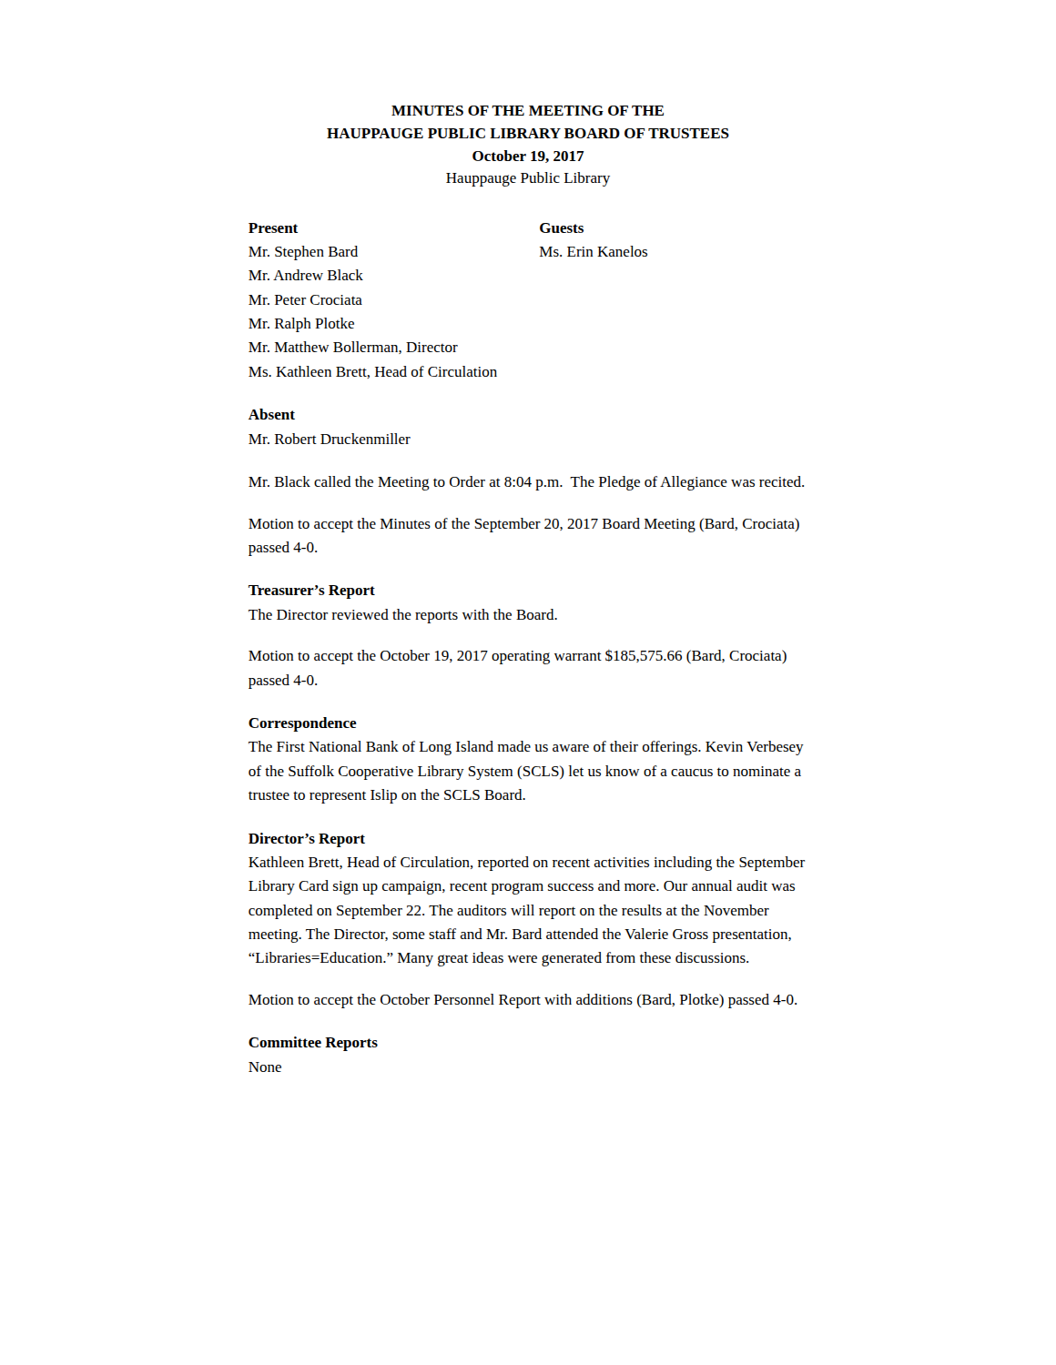MINUTES OF THE MEETING OF THE HAUPPAUGE PUBLIC LIBRARY BOARD OF TRUSTEES October 19, 2017 Hauppauge Public Library
| Present Mr. Stephen Bard Mr. Andrew Black Mr. Peter Crociata Mr. Ralph Plotke Mr. Matthew Bollerman, Director Ms. Kathleen Brett, Head of Circulation | Guests Ms. Erin Kanelos |
Absent
Mr. Robert Druckenmiller
Mr. Black called the Meeting to Order at 8:04 p.m. The Pledge of Allegiance was recited.
Motion to accept the Minutes of the September 20, 2017 Board Meeting (Bard, Crociata) passed 4-0.
Treasurer’s Report
The Director reviewed the reports with the Board.
Motion to accept the October 19, 2017 operating warrant $185,575.66 (Bard, Crociata) passed 4-0.
Correspondence
The First National Bank of Long Island made us aware of their offerings. Kevin Verbesey of the Suffolk Cooperative Library System (SCLS) let us know of a caucus to nominate a trustee to represent Islip on the SCLS Board.
Director’s Report
Kathleen Brett, Head of Circulation, reported on recent activities including the September Library Card sign up campaign, recent program success and more. Our annual audit was completed on September 22. The auditors will report on the results at the November meeting. The Director, some staff and Mr. Bard attended the Valerie Gross presentation, “Libraries=Education.” Many great ideas were generated from these discussions.
Motion to accept the October Personnel Report with additions (Bard, Plotke) passed 4-0.
Committee Reports
None